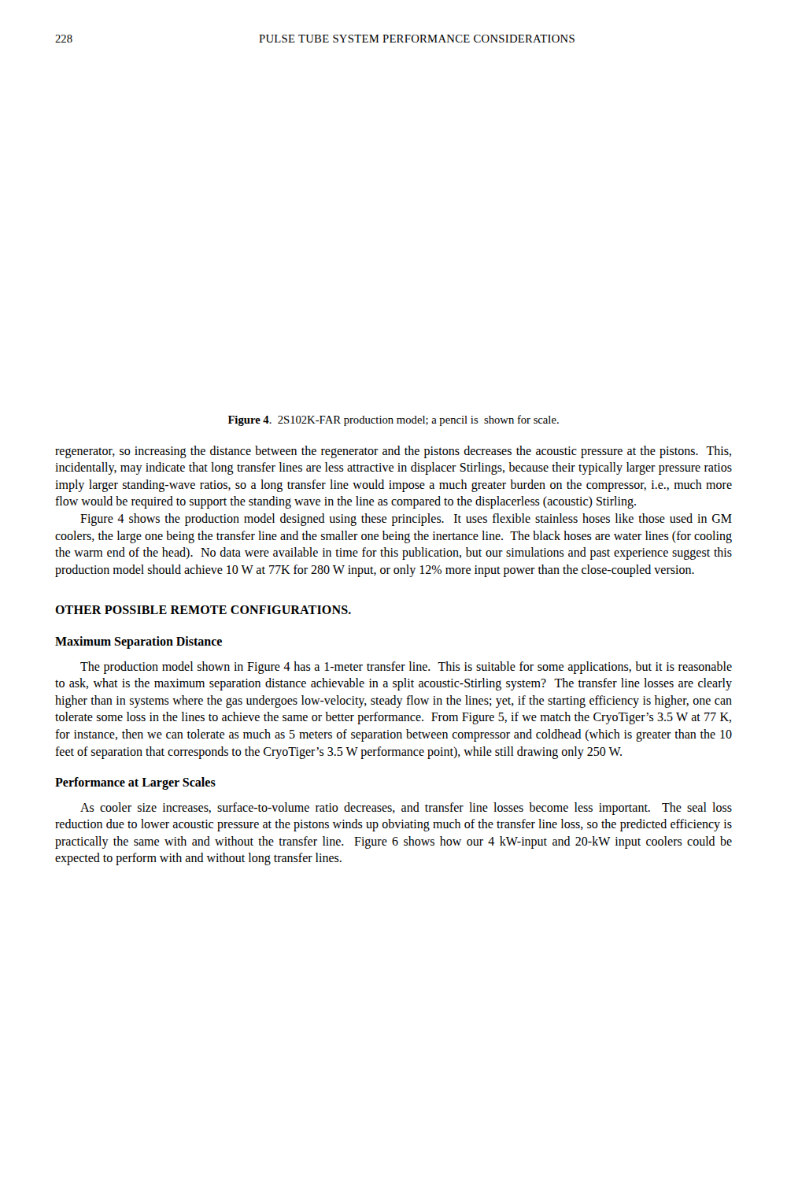228
PULSE TUBE SYSTEM PERFORMANCE CONSIDERATIONS
Figure 4. 2S102K-FAR production model; a pencil is shown for scale.
regenerator, so increasing the distance between the regenerator and the pistons decreases the acoustic pressure at the pistons. This, incidentally, may indicate that long transfer lines are less attractive in displacer Stirlings, because their typically larger pressure ratios imply larger standing-wave ratios, so a long transfer line would impose a much greater burden on the compressor, i.e., much more flow would be required to support the standing wave in the line as compared to the displacerless (acoustic) Stirling.
Figure 4 shows the production model designed using these principles. It uses flexible stainless hoses like those used in GM coolers, the large one being the transfer line and the smaller one being the inertance line. The black hoses are water lines (for cooling the warm end of the head). No data were available in time for this publication, but our simulations and past experience suggest this production model should achieve 10 W at 77K for 280 W input, or only 12% more input power than the close-coupled version.
Other Possible Remote Configurations.
Maximum Separation Distance
The production model shown in Figure 4 has a 1-meter transfer line. This is suitable for some applications, but it is reasonable to ask, what is the maximum separation distance achievable in a split acoustic-Stirling system? The transfer line losses are clearly higher than in systems where the gas undergoes low-velocity, steady flow in the lines; yet, if the starting efficiency is higher, one can tolerate some loss in the lines to achieve the same or better performance. From Figure 5, if we match the CryoTiger’s 3.5 W at 77 K, for instance, then we can tolerate as much as 5 meters of separation between compressor and coldhead (which is greater than the 10 feet of separation that corresponds to the CryoTiger’s 3.5 W performance point), while still drawing only 250 W.
Performance at Larger Scales
As cooler size increases, surface-to-volume ratio decreases, and transfer line losses become less important. The seal loss reduction due to lower acoustic pressure at the pistons winds up obviating much of the transfer line loss, so the predicted efficiency is practically the same with and without the transfer line. Figure 6 shows how our 4 kW-input and 20-kW input coolers could be expected to perform with and without long transfer lines.